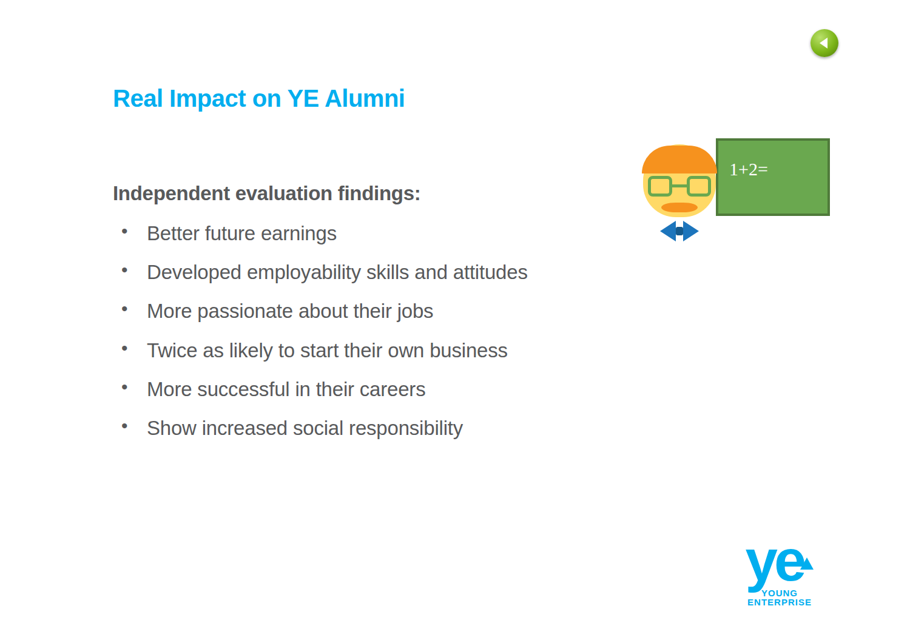Real Impact on YE Alumni
Independent evaluation findings:
Better future earnings
Developed employability skills and attitudes
More passionate about their jobs
Twice as likely to start their own business
More successful in their careers
Show increased social responsibility
1+2=
ye
Young
Enterprise